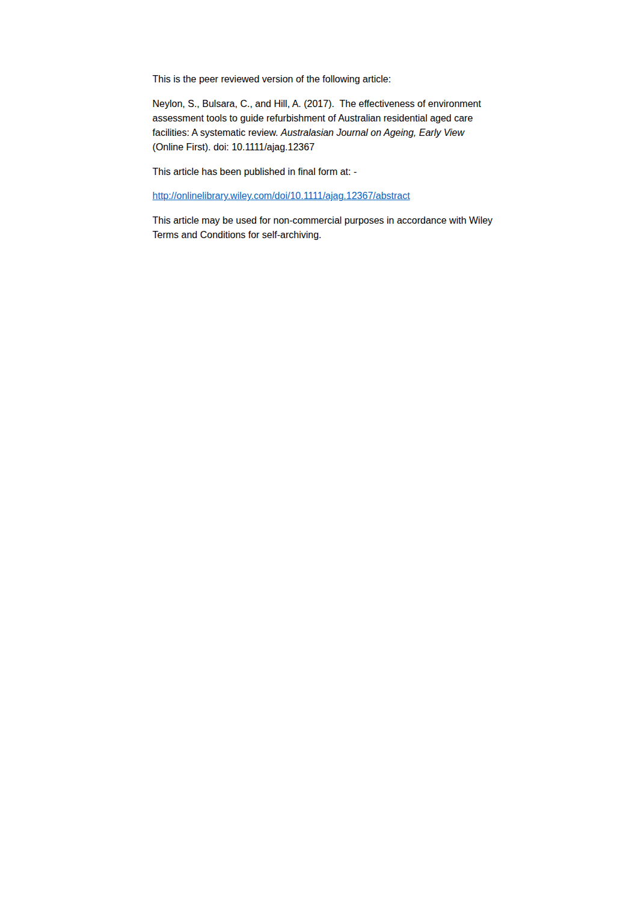This is the peer reviewed version of the following article:
Neylon, S., Bulsara, C., and Hill, A. (2017). The effectiveness of environment assessment tools to guide refurbishment of Australian residential aged care facilities: A systematic review. Australasian Journal on Ageing, Early View (Online First). doi: 10.1111/ajag.12367
This article has been published in final form at: -
http://onlinelibrary.wiley.com/doi/10.1111/ajag.12367/abstract
This article may be used for non-commercial purposes in accordance with Wiley Terms and Conditions for self-archiving.